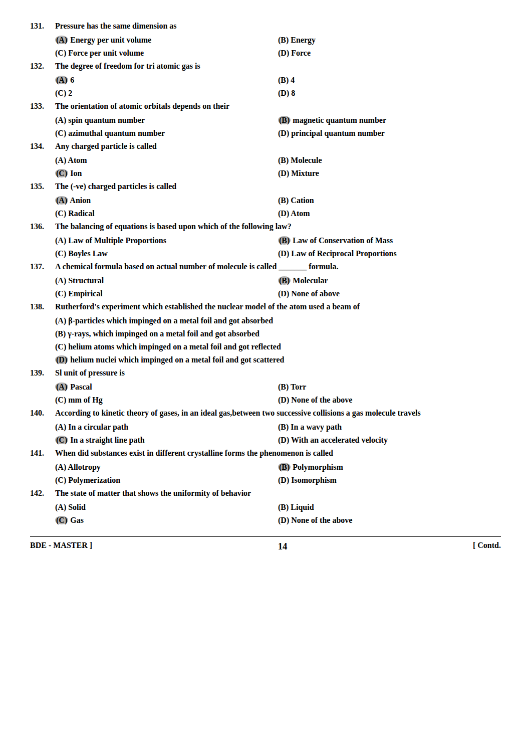131. Pressure has the same dimension as
(A) Energy per unit volume (B) Energy
(C) Force per unit volume (D) Force
132. The degree of freedom for tri atomic gas is
(A) 6 (B) 4
(C) 2 (D) 8
133. The orientation of atomic orbitals depends on their
(A) spin quantum number (B) magnetic quantum number
(C) azimuthal quantum number (D) principal quantum number
134. Any charged particle is called
(A) Atom (B) Molecule
(C) Ion (D) Mixture
135. The (-ve) charged particles is called
(A) Anion (B) Cation
(C) Radical (D) Atom
136. The balancing of equations is based upon which of the following law?
(A) Law of Multiple Proportions (B) Law of Conservation of Mass
(C) Boyles Law (D) Law of Reciprocal Proportions
137. A chemical formula based on actual number of molecule is called _______ formula.
(A) Structural (B) Molecular
(C) Empirical (D) None of above
138. Rutherford's experiment which established the nuclear model of the atom used a beam of
(A) β-particles which impinged on a metal foil and got absorbed
(B) γ-rays, which impinged on a metal foil and got absorbed
(C) helium atoms which impinged on a metal foil and got reflected
(D) helium nuclei which impinged on a metal foil and got scattered
139. Sl unit of pressure is
(A) Pascal (B) Torr
(C) mm of Hg (D) None of the above
140. According to kinetic theory of gases, in an ideal gas,between two successive collisions a gas molecule travels
(A) In a circular path (B) In a wavy path
(C) In a straight line path (D) With an accelerated velocity
141. When did substances exist in different crystalline forms the phenomenon is called
(A) Allotropy (B) Polymorphism
(C) Polymerization (D) Isomorphism
142. The state of matter that shows the uniformity of behavior
(A) Solid (B) Liquid
(C) Gas (D) None of the above
BDE - MASTER ] 14 [ Contd.